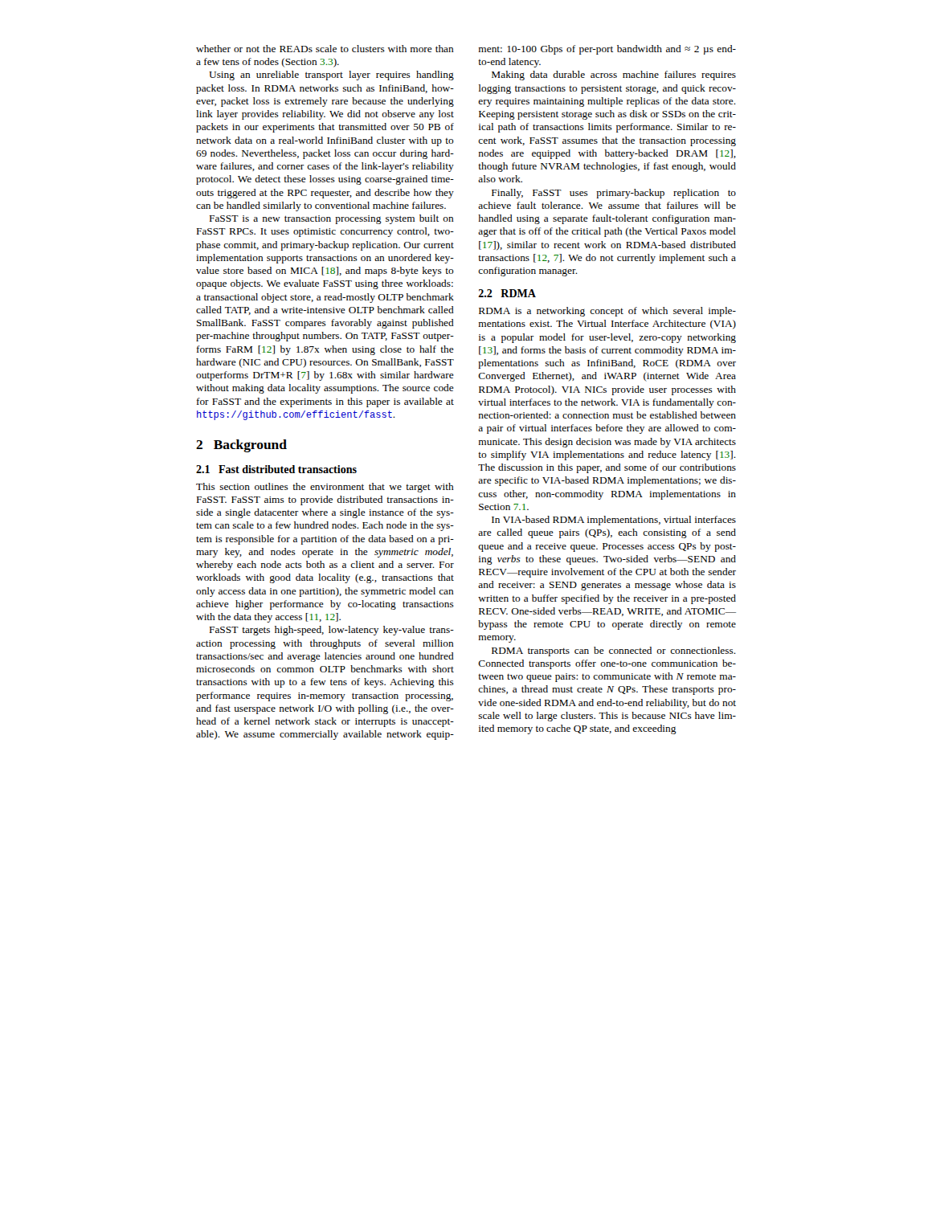whether or not the READs scale to clusters with more than a few tens of nodes (Section 3.3).
Using an unreliable transport layer requires handling packet loss. In RDMA networks such as InfiniBand, however, packet loss is extremely rare because the underlying link layer provides reliability. We did not observe any lost packets in our experiments that transmitted over 50 PB of network data on a real-world InfiniBand cluster with up to 69 nodes. Nevertheless, packet loss can occur during hardware failures, and corner cases of the link-layer's reliability protocol. We detect these losses using coarse-grained timeouts triggered at the RPC requester, and describe how they can be handled similarly to conventional machine failures.
FaSST is a new transaction processing system built on FaSST RPCs. It uses optimistic concurrency control, two-phase commit, and primary-backup replication. Our current implementation supports transactions on an unordered key-value store based on MICA [18], and maps 8-byte keys to opaque objects. We evaluate FaSST using three workloads: a transactional object store, a read-mostly OLTP benchmark called TATP, and a write-intensive OLTP benchmark called SmallBank. FaSST compares favorably against published per-machine throughput numbers. On TATP, FaSST outperforms FaRM [12] by 1.87x when using close to half the hardware (NIC and CPU) resources. On SmallBank, FaSST outperforms DrTM+R [7] by 1.68x with similar hardware without making data locality assumptions. The source code for FaSST and the experiments in this paper is available at https://github.com/efficient/fasst.
2 Background
2.1 Fast distributed transactions
This section outlines the environment that we target with FaSST. FaSST aims to provide distributed transactions inside a single datacenter where a single instance of the system can scale to a few hundred nodes. Each node in the system is responsible for a partition of the data based on a primary key, and nodes operate in the symmetric model, whereby each node acts both as a client and a server. For workloads with good data locality (e.g., transactions that only access data in one partition), the symmetric model can achieve higher performance by co-locating transactions with the data they access [11, 12].
FaSST targets high-speed, low-latency key-value transaction processing with throughputs of several million transactions/sec and average latencies around one hundred microseconds on common OLTP benchmarks with short transactions with up to a few tens of keys. Achieving this performance requires in-memory transaction processing, and fast userspace network I/O with polling (i.e., the overhead of a kernel network stack or interrupts is unacceptable). We assume commercially available network equipment: 10-100 Gbps of per-port bandwidth and ≈ 2 µs end-to-end latency.
Making data durable across machine failures requires logging transactions to persistent storage, and quick recovery requires maintaining multiple replicas of the data store. Keeping persistent storage such as disk or SSDs on the critical path of transactions limits performance. Similar to recent work, FaSST assumes that the transaction processing nodes are equipped with battery-backed DRAM [12], though future NVRAM technologies, if fast enough, would also work.
Finally, FaSST uses primary-backup replication to achieve fault tolerance. We assume that failures will be handled using a separate fault-tolerant configuration manager that is off of the critical path (the Vertical Paxos model [17]), similar to recent work on RDMA-based distributed transactions [12, 7]. We do not currently implement such a configuration manager.
2.2 RDMA
RDMA is a networking concept of which several implementations exist. The Virtual Interface Architecture (VIA) is a popular model for user-level, zero-copy networking [13], and forms the basis of current commodity RDMA implementations such as InfiniBand, RoCE (RDMA over Converged Ethernet), and iWARP (internet Wide Area RDMA Protocol). VIA NICs provide user processes with virtual interfaces to the network. VIA is fundamentally connection-oriented: a connection must be established between a pair of virtual interfaces before they are allowed to communicate. This design decision was made by VIA architects to simplify VIA implementations and reduce latency [13]. The discussion in this paper, and some of our contributions are specific to VIA-based RDMA implementations; we discuss other, non-commodity RDMA implementations in Section 7.1.
In VIA-based RDMA implementations, virtual interfaces are called queue pairs (QPs), each consisting of a send queue and a receive queue. Processes access QPs by posting verbs to these queues. Two-sided verbs—SEND and RECV—require involvement of the CPU at both the sender and receiver: a SEND generates a message whose data is written to a buffer specified by the receiver in a pre-posted RECV. One-sided verbs—READ, WRITE, and ATOMIC—bypass the remote CPU to operate directly on remote memory.
RDMA transports can be connected or connectionless. Connected transports offer one-to-one communication between two queue pairs: to communicate with N remote machines, a thread must create N QPs. These transports provide one-sided RDMA and end-to-end reliability, but do not scale well to large clusters. This is because NICs have limited memory to cache QP state, and exceeding